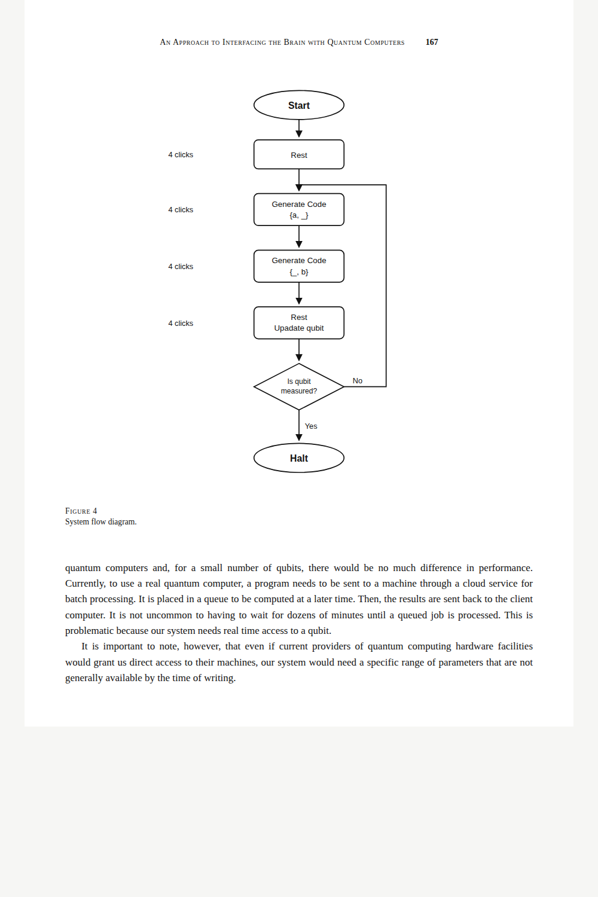An Approach to Interfacing the Brain with Quantum Computers 167
System flow diagram Flowchart: Start, then Rest (4 clicks), Generate Code {a, _} (4 clicks), Generate Code {_, b} (4 clicks), Rest / Update qubit (4 clicks), then decision "Is qubit measured?" — No loops back to Generate Code {a, _}; Yes proceeds to Halt. Start Rest Generate Code {a, _} Generate Code {_, b} Rest Upadate qubit Is qubit measured? Halt 4 clicks 4 clicks 4 clicks 4 clicks No Yes
Figure 4 System flow diagram.
quantum computers and, for a small number of qubits, there would be no much difference in performance. Currently, to use a real quantum computer, a program needs to be sent to a machine through a cloud service for batch processing. It is placed in a queue to be computed at a later time. Then, the results are sent back to the client computer. It is not uncommon to having to wait for dozens of minutes until a queued job is processed. This is problematic because our system needs real time access to a qubit.
It is important to note, however, that even if current providers of quantum computing hardware facilities would grant us direct access to their machines, our system would need a specific range of parameters that are not generally available by the time of writing.